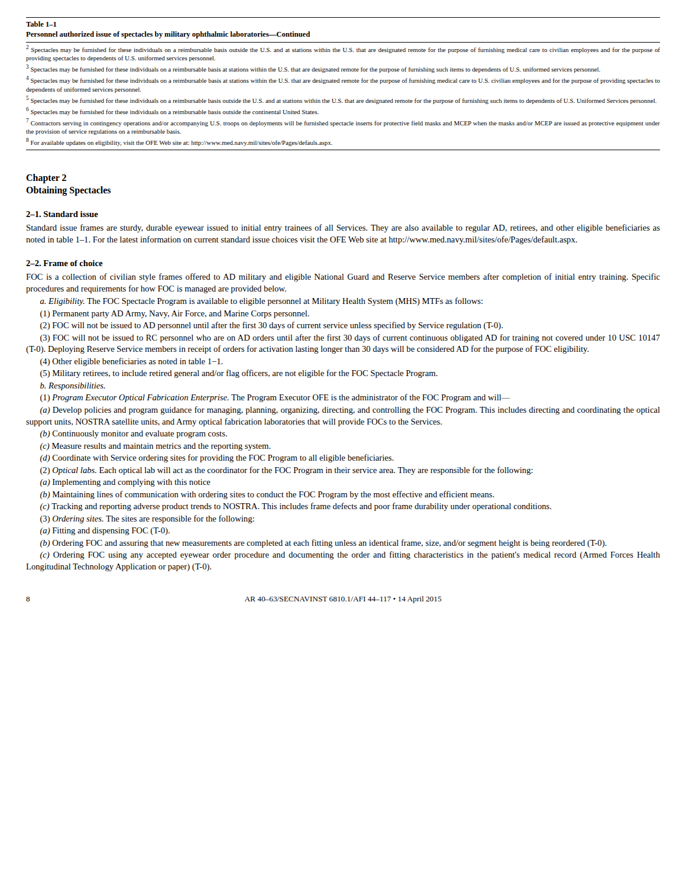Table 1–1
Personnel authorized issue of spectacles by military ophthalmic laboratories—Continued
2 Spectacles may be furnished for these individuals on a reimbursable basis outside the U.S. and at stations within the U.S. that are designated remote for the purpose of furnishing medical care to civilian employees and for the purpose of providing spectacles to dependents of U.S. uniformed services personnel.
3 Spectacles may be furnished for these individuals on a reimbursable basis at stations within the U.S. that are designated remote for the purpose of furnishing such items to dependents of U.S. uniformed services personnel.
4 Spectacles may be furnished for these individuals on a reimbursable basis at stations within the U.S. that are designated remote for the purpose of furnishing medical care to U.S. civilian employees and for the purpose of providing spectacles to dependents of uniformed services personnel.
5 Spectacles may be furnished for these individuals on a reimbursable basis outside the U.S. and at stations within the U.S. that are designated remote for the purpose of furnishing such items to dependents of U.S. Uniformed Services personnel.
6 Spectacles may be furnished for these individuals on a reimbursable basis outside the continental United States.
7 Contractors serving in contingency operations and/or accompanying U.S. troops on deployments will be furnished spectacle inserts for protective field masks and MCEP when the masks and/or MCEP are issued as protective equipment under the provision of service regulations on a reimbursable basis.
8 For available updates on eligibility, visit the OFE Web site at: http://www.med.navy.mil/sites/ofe/Pages/defauls.aspx.
Chapter 2 Obtaining Spectacles
2–1. Standard issue
Standard issue frames are sturdy, durable eyewear issued to initial entry trainees of all Services. They are also available to regular AD, retirees, and other eligible beneficiaries as noted in table 1–1. For the latest information on current standard issue choices visit the OFE Web site at http://www.med.navy.mil/sites/ofe/Pages/default.aspx.
2–2. Frame of choice
FOC is a collection of civilian style frames offered to AD military and eligible National Guard and Reserve Service members after completion of initial entry training. Specific procedures and requirements for how FOC is managed are provided below.
a. Eligibility. The FOC Spectacle Program is available to eligible personnel at Military Health System (MHS) MTFs as follows:
(1) Permanent party AD Army, Navy, Air Force, and Marine Corps personnel.
(2) FOC will not be issued to AD personnel until after the first 30 days of current service unless specified by Service regulation (T-0).
(3) FOC will not be issued to RC personnel who are on AD orders until after the first 30 days of current continuous obligated AD for training not covered under 10 USC 10147 (T-0). Deploying Reserve Service members in receipt of orders for activation lasting longer than 30 days will be considered AD for the purpose of FOC eligibility.
(4) Other eligible beneficiaries as noted in table 1−1.
(5) Military retirees, to include retired general and/or flag officers, are not eligible for the FOC Spectacle Program.
b. Responsibilities.
(1) Program Executor Optical Fabrication Enterprise. The Program Executor OFE is the administrator of the FOC Program and will—
(a) Develop policies and program guidance for managing, planning, organizing, directing, and controlling the FOC Program. This includes directing and coordinating the optical support units, NOSTRA satellite units, and Army optical fabrication laboratories that will provide FOCs to the Services.
(b) Continuously monitor and evaluate program costs.
(c) Measure results and maintain metrics and the reporting system.
(d) Coordinate with Service ordering sites for providing the FOC Program to all eligible beneficiaries.
(2) Optical labs. Each optical lab will act as the coordinator for the FOC Program in their service area. They are responsible for the following:
(a) Implementing and complying with this notice
(b) Maintaining lines of communication with ordering sites to conduct the FOC Program by the most effective and efficient means.
(c) Tracking and reporting adverse product trends to NOSTRA. This includes frame defects and poor frame durability under operational conditions.
(3) Ordering sites. The sites are responsible for the following:
(a) Fitting and dispensing FOC (T-0).
(b) Ordering FOC and assuring that new measurements are completed at each fitting unless an identical frame, size, and/or segment height is being reordered (T-0).
(c) Ordering FOC using any accepted eyewear order procedure and documenting the order and fitting characteristics in the patient's medical record (Armed Forces Health Longitudinal Technology Application or paper) (T-0).
8 AR 40–63/SECNAVINST 6810.1/AFI 44–117 • 14 April 2015